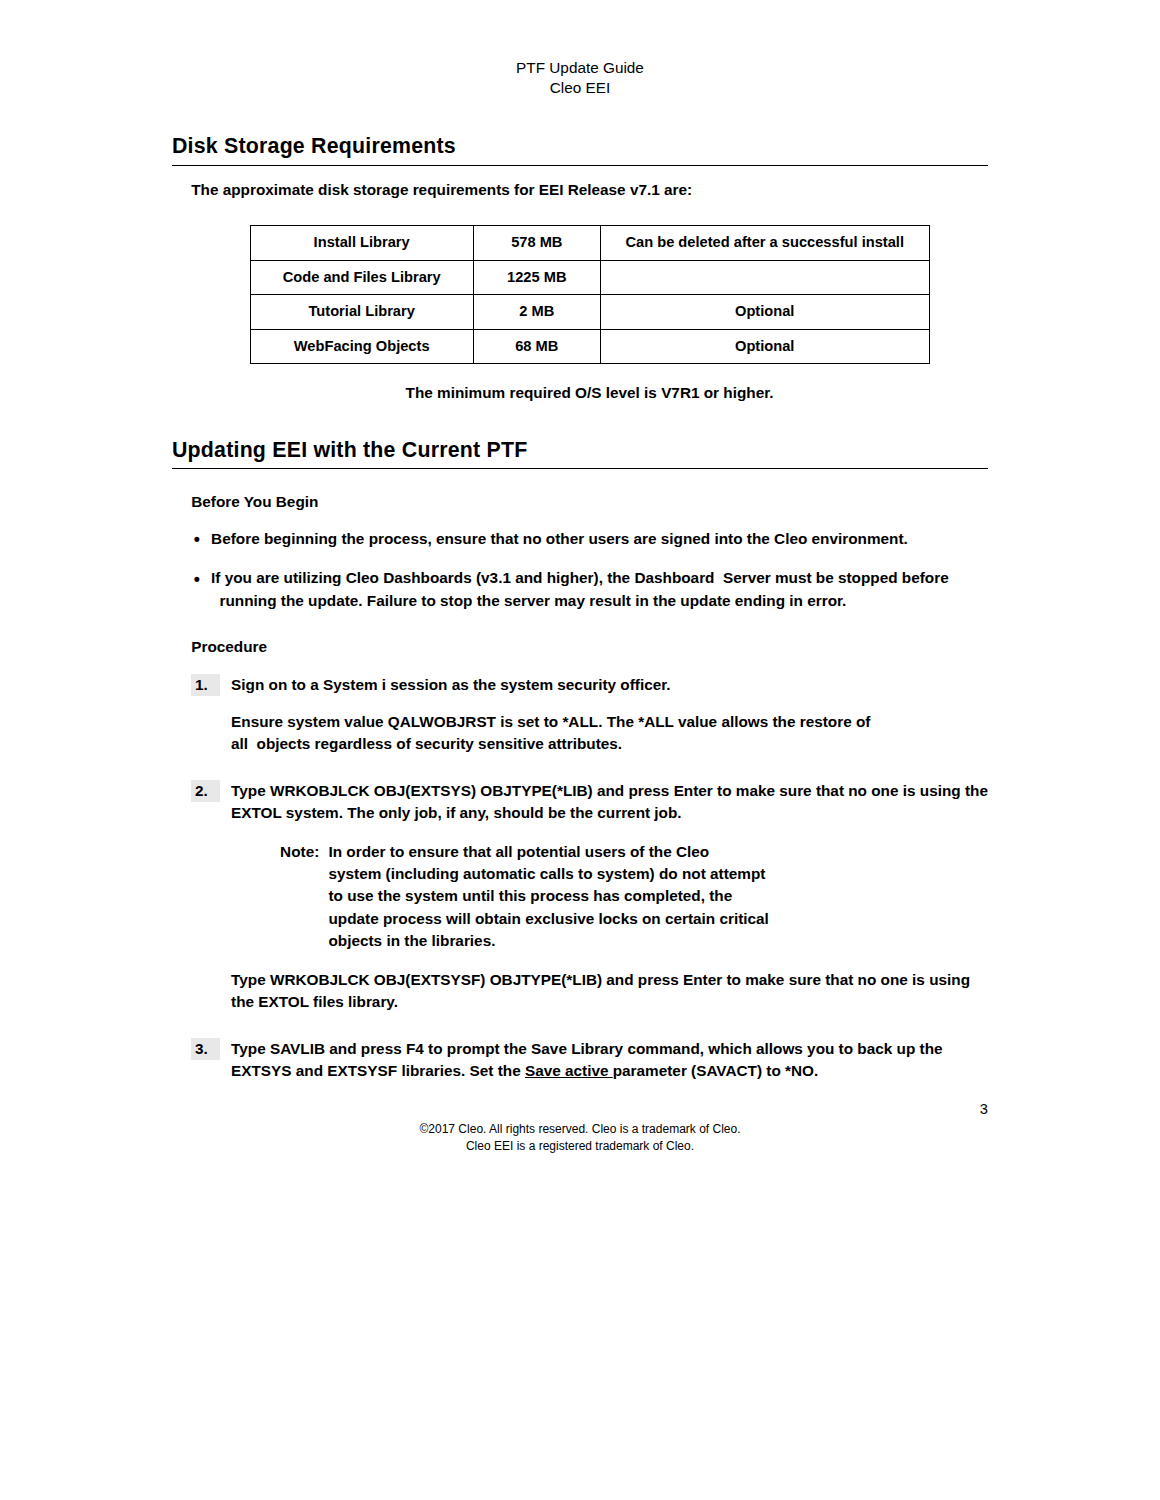PTF Update Guide
Cleo EEI
Disk Storage Requirements
The approximate disk storage requirements for EEI Release v7.1 are:
| Install Library | 578 MB | Can be deleted after a successful install |
| Code and Files Library | 1225 MB | |
| Tutorial Library | 2 MB | Optional |
| WebFacing Objects | 68 MB | Optional |
The minimum required O/S level is V7R1 or higher.
Updating EEI with the Current PTF
Before You Begin
Before beginning the process, ensure that no other users are signed into the Cleo environment.
If you are utilizing Cleo Dashboards (v3.1 and higher), the Dashboard Server must be stopped before running the update. Failure to stop the server may result in the update ending in error.
Procedure
Sign on to a System i session as the system security officer.
Ensure system value QALWOBJRST is set to *ALL. The *ALL value allows the restore of
all objects regardless of security sensitive attributes.
Type WRKOBJLCK OBJ(EXTSYS) OBJTYPE(*LIB) and press Enter to make sure that no one is using the EXTOL system. The only job, if any, should be the current job.
Note: In order to ensure that all potential users of the Cleo
system (including automatic calls to system) do not attempt
to use the system until this process has completed, the
update process will obtain exclusive locks on certain critical
objects in the libraries.
Type WRKOBJLCK OBJ(EXTSYSF) OBJTYPE(*LIB) and press Enter to make sure that no one is using the EXTOL files library.
Type SAVLIB and press F4 to prompt the Save Library command, which allows you to back up the EXTSYS and EXTSYSF libraries. Set the Save active parameter (SAVACT) to *NO.
3 ©2017 Cleo. All rights reserved. Cleo is a trademark of Cleo.
Cleo EEI is a registered trademark of Cleo.